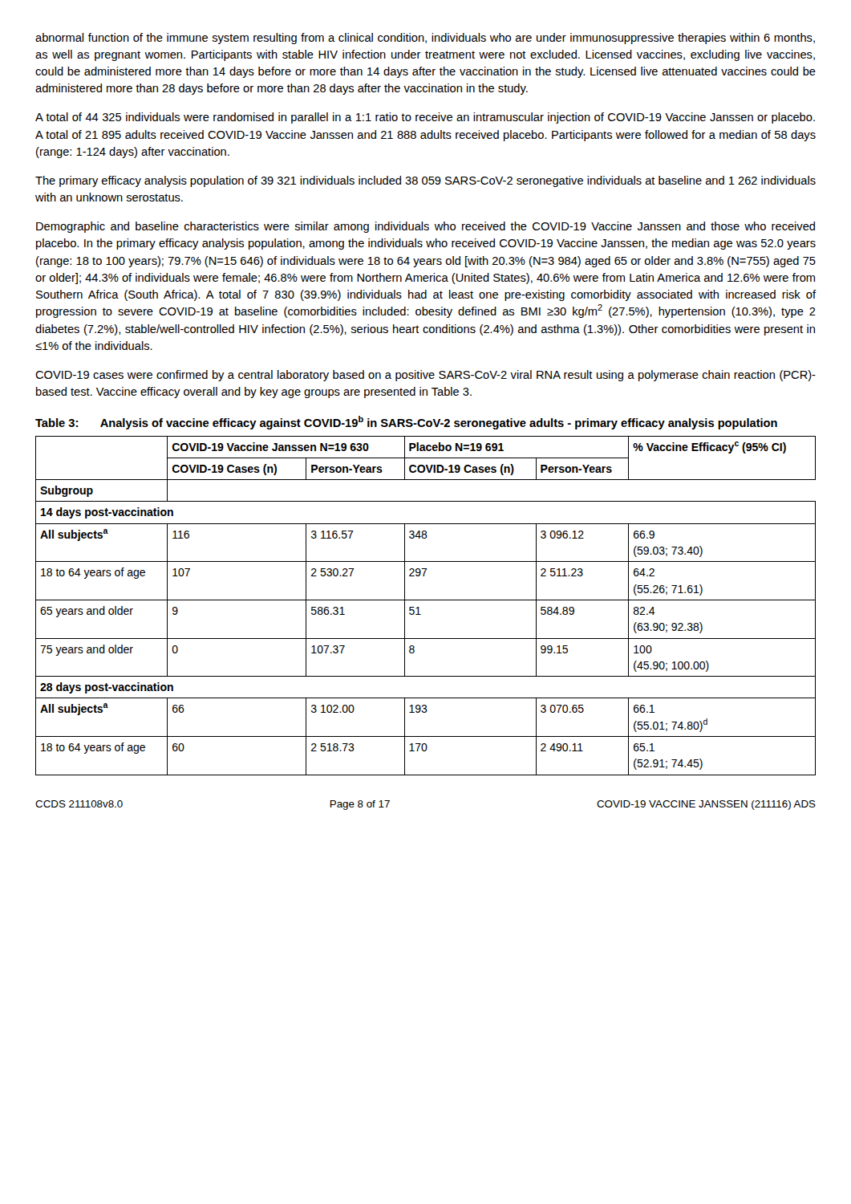abnormal function of the immune system resulting from a clinical condition, individuals who are under immunosuppressive therapies within 6 months, as well as pregnant women. Participants with stable HIV infection under treatment were not excluded. Licensed vaccines, excluding live vaccines, could be administered more than 14 days before or more than 14 days after the vaccination in the study. Licensed live attenuated vaccines could be administered more than 28 days before or more than 28 days after the vaccination in the study.
A total of 44 325 individuals were randomised in parallel in a 1:1 ratio to receive an intramuscular injection of COVID-19 Vaccine Janssen or placebo. A total of 21 895 adults received COVID-19 Vaccine Janssen and 21 888 adults received placebo. Participants were followed for a median of 58 days (range: 1-124 days) after vaccination.
The primary efficacy analysis population of 39 321 individuals included 38 059 SARS-CoV-2 seronegative individuals at baseline and 1 262 individuals with an unknown serostatus.
Demographic and baseline characteristics were similar among individuals who received the COVID-19 Vaccine Janssen and those who received placebo. In the primary efficacy analysis population, among the individuals who received COVID-19 Vaccine Janssen, the median age was 52.0 years (range: 18 to 100 years); 79.7% (N=15 646) of individuals were 18 to 64 years old [with 20.3% (N=3 984) aged 65 or older and 3.8% (N=755) aged 75 or older]; 44.3% of individuals were female; 46.8% were from Northern America (United States), 40.6% were from Latin America and 12.6% were from Southern Africa (South Africa). A total of 7 830 (39.9%) individuals had at least one pre-existing comorbidity associated with increased risk of progression to severe COVID-19 at baseline (comorbidities included: obesity defined as BMI ≥30 kg/m2 (27.5%), hypertension (10.3%), type 2 diabetes (7.2%), stable/well-controlled HIV infection (2.5%), serious heart conditions (2.4%) and asthma (1.3%)). Other comorbidities were present in ≤1% of the individuals.
COVID-19 cases were confirmed by a central laboratory based on a positive SARS-CoV-2 viral RNA result using a polymerase chain reaction (PCR)-based test. Vaccine efficacy overall and by key age groups are presented in Table 3.
Table 3: Analysis of vaccine efficacy against COVID-19b in SARS-CoV-2 seronegative adults - primary efficacy analysis population
| | COVID-19 Vaccine Janssen N=19 630 | Placebo N=19 691 | % Vaccine Efficacy c (95% CI) |
| --- | --- | --- | --- |
| COVID-19 Cases (n) | Person-Years | COVID-19 Cases (n) | Person-Years |
| Subgroup | |
| 14 days post-vaccination |
| All subjects a | 116 | 3 116.57 | 348 | 3 096.12 | 66.9 (59.03; 73.40) |
| 18 to 64 years of age | 107 | 2 530.27 | 297 | 2 511.23 | 64.2 (55.26; 71.61) |
| 65 years and older | 9 | 586.31 | 51 | 584.89 | 82.4 (63.90; 92.38) |
| 75 years and older | 0 | 107.37 | 8 | 99.15 | 100 (45.90; 100.00) |
| 28 days post-vaccination |
| All subjects a | 66 | 3 102.00 | 193 | 3 070.65 | 66.1 (55.01; 74.80) d |
| 18 to 64 years of age | 60 | 2 518.73 | 170 | 2 490.11 | 65.1 (52.91; 74.45) |
CCDS 211108v8.0 Page 8 of 17 COVID-19 VACCINE JANSSEN (211116) ADS